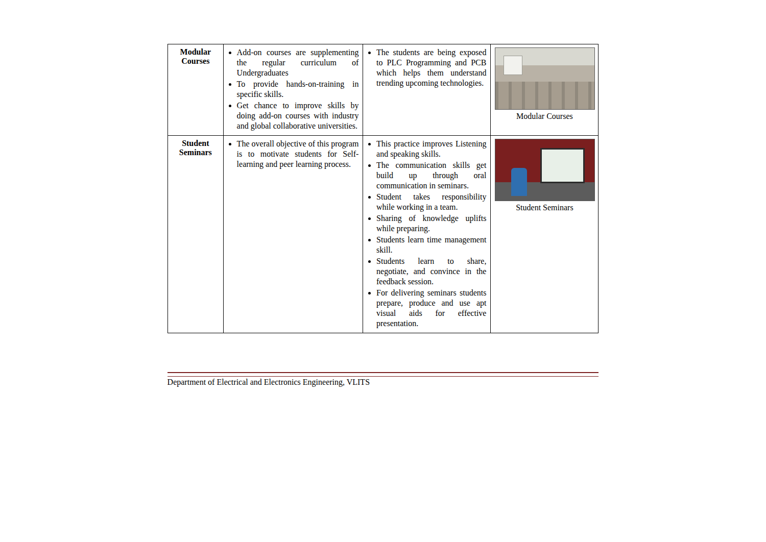| Modular Courses | Add-on courses are supplementing the regular curriculum of Undergraduates To provide hands-on-training in specific skills. Get chance to improve skills by doing add-on courses with industry and global collaborative universities. | The students are being exposed to PLC Programming and PCB which helps them understand trending upcoming technologies. | Modular Courses |
| Student Seminars | The overall objective of this program is to motivate students for Self-learning and peer learning process. | This practice improves Listening and speaking skills. The communication skills get build up through oral communication in seminars. Student takes responsibility while working in a team. Sharing of knowledge uplifts while preparing. Students learn time management skill. Students learn to share, negotiate, and convince in the feedback session. For delivering seminars students prepare, produce and use apt visual aids for effective presentation. | Student Seminars |
Department of Electrical and Electronics Engineering, VLITS